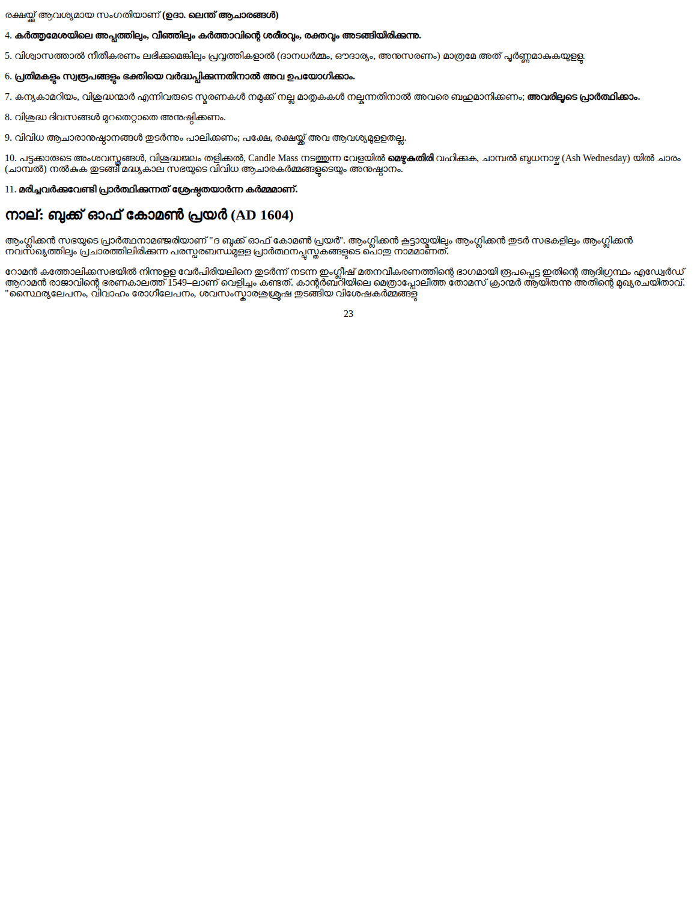രക്ഷയ്ക്ക് ആവശ്യമായ സംഗതിയാണ് (ഉദാ. ലെന്ത് ആചാരങ്ങൾ)
4. കർത്തൃമേശയിലെ അപ്പത്തിലും, വീഞ്ഞിലും കർത്താവിന്റെ ശരീരവും, രക്തവും അടങ്ങിയിരിക്കുന്നു.
5. വിശ്വാസത്താൽ നീതീകരണം ലഭിക്കുമെങ്കിലും പ്രവൃത്തികളാൽ (ദാനധർമ്മം, ഔദാര്യം, അനുസരണം) മാത്രമേ അത് പൂർണ്ണമാകുകയുളളു.
6. പ്രതിമകളും സ്വരൂപങ്ങളും ഭക്തിയെ വർദ്ധപ്പിക്കുന്നതിനാൽ അവ ഉപയോഗിക്കാം.
7. കന്യകാമറിയം, വിശുദ്ധന്മാർ എന്നിവരുടെ സ്മരണകൾ നമുക്ക് നല്ല മാതൃകകൾ നല്കുന്നതിനാൽ അവരെ ബഹുമാനിക്കണം; അവരിലൂടെ പ്രാർത്ഥിക്കാം.
8. വിശുദ്ധ ദിവസങ്ങൾ മുറതെറ്റാതെ അനുഷ്ഠിക്കണം.
9. വിവിധ ആചാരാനുഷ്ഠാനങ്ങൾ തുടർന്നും പാലിക്കണം; പക്ഷേ, രക്ഷയ്ക്ക് അവ ആവശ്യമുളളതല്ല.
10. പട്ടക്കാരുടെ അംശവസ്ത്രങ്ങൾ, വിശുദ്ധജലം തളിക്കൽ, Candle Mass നടത്തുന്ന വേളയിൽ മെഴുകുതിരി വഹിക്കുക, ചാമ്പൽ ബുധനാഴ്ച (Ash Wednesday) യിൽ ചാരം (ചാമ്പൽ) നൽകുക തുടങ്ങി മദ്ധ്യകാല സഭയുടെ വിവിധ ആചാരകർമ്മങ്ങളുടെയും അനുഷ്ഠാനം.
11. മരിച്ചവർക്കുവേണ്ടി പ്രാർത്ഥിക്കുന്നത് ശ്രേഷ്ഠതയാർന്ന കർമ്മമാണ്.
നാല്: ബുക്ക് ഓഫ് കോമൺ പ്രയർ (AD 1604)
ആംഗ്ലിക്കൻ സഭയുടെ പ്രാർത്ഥനാമഞ്ജരിയാണ് "ദ ബുക്ക് ഓഫ് കോമൺ പ്രയർ". ആംഗ്ലിക്കൻ കൂട്ടായ്മയിലും ആംഗ്ലിക്കൻ തുടർ സഭകളിലും ആംഗ്ലിക്കൻ നവസഖ്യത്തിലും പ്രചാരത്തിലിരിക്കുന്ന പരസ്പരബന്ധമുളള പ്രാർത്ഥനപ്പുസ്തകങ്ങളുടെ പൊതു നാമമാണത്.
റോമൻ കത്തോലിക്കസഭയിൽ നിന്നുളള വേർപിരിയലിനെ തുടർന്ന് നടന്ന ഇംഗ്ലീഷ് മതനവീകരണത്തിന്റെ ഭാഗമായി രൂപപ്പെട്ട ഇതിന്റെ ആദിഗ്രന്ഥം എഡ്വേർഡ് ആറാമൻ രാജാവിന്റെ ഭരണകാലത്ത് 1549–ലാണ് വെളിച്ചം കണ്ടത്. കാന്റർബറിയിലെ മെത്രാപ്പോലീത്ത തോമസ് ക്രാന്മർ ആയിരുന്നു അതിന്റെ മുഖ്യരചയിതാവ്. "സ്ഥൈര്യലേപനം, വിവാഹം രോഗീലേപനം, ശവസംസ്കാരശുശ്രൂഷ തുടങ്ങിയ വിശേഷകർമ്മങ്ങളു
23